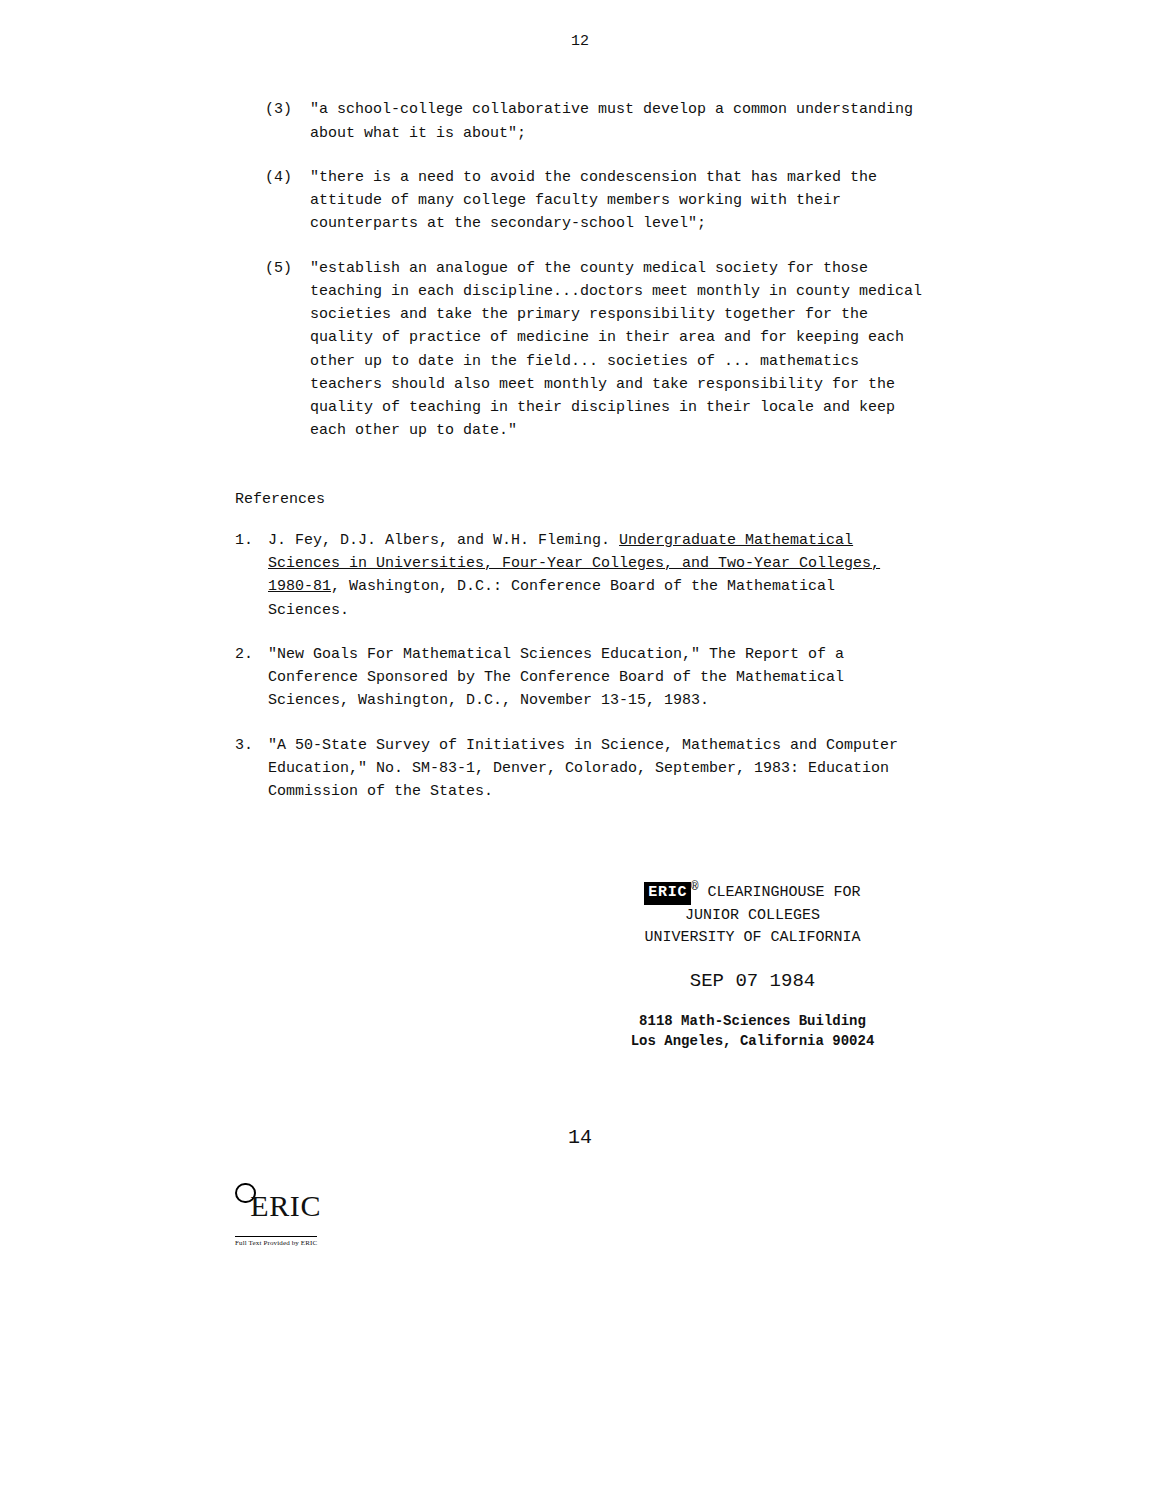12
(3) "a school-college collaborative must develop a common understanding about what it is about";
(4) "there is a need to avoid the condescension that has marked the attitude of many college faculty members working with their counterparts at the secondary-school level";
(5) "establish an analogue of the county medical society for those teaching in each discipline...doctors meet monthly in county medical societies and take the primary responsibility together for the quality of practice of medicine in their area and for keeping each other up to date in the field... societies of ... mathematics teachers should also meet monthly and take responsibility for the quality of teaching in their disciplines in their locale and keep each other up to date."
References
1. J. Fey, D.J. Albers, and W.H. Fleming. Undergraduate Mathematical Sciences in Universities, Four-Year Colleges, and Two-Year Colleges, 1980-81, Washington, D.C.: Conference Board of the Mathematical Sciences.
2. "New Goals For Mathematical Sciences Education," The Report of a Conference Sponsored by The Conference Board of the Mathematical Sciences, Washington, D.C., November 13-15, 1983.
3. "A 50-State Survey of Initiatives in Science, Mathematics and Computer Education," No. SM-83-1, Denver, Colorado, September, 1983: Education Commission of the States.
ERIC® CLEARINGHOUSE FOR
JUNIOR COLLEGES
UNIVERSITY OF CALIFORNIA
SEP 07 1984
8118 Math-Sciences Building
Los Angeles, California 90024
14
ERIC
Full Text Provided by ERIC